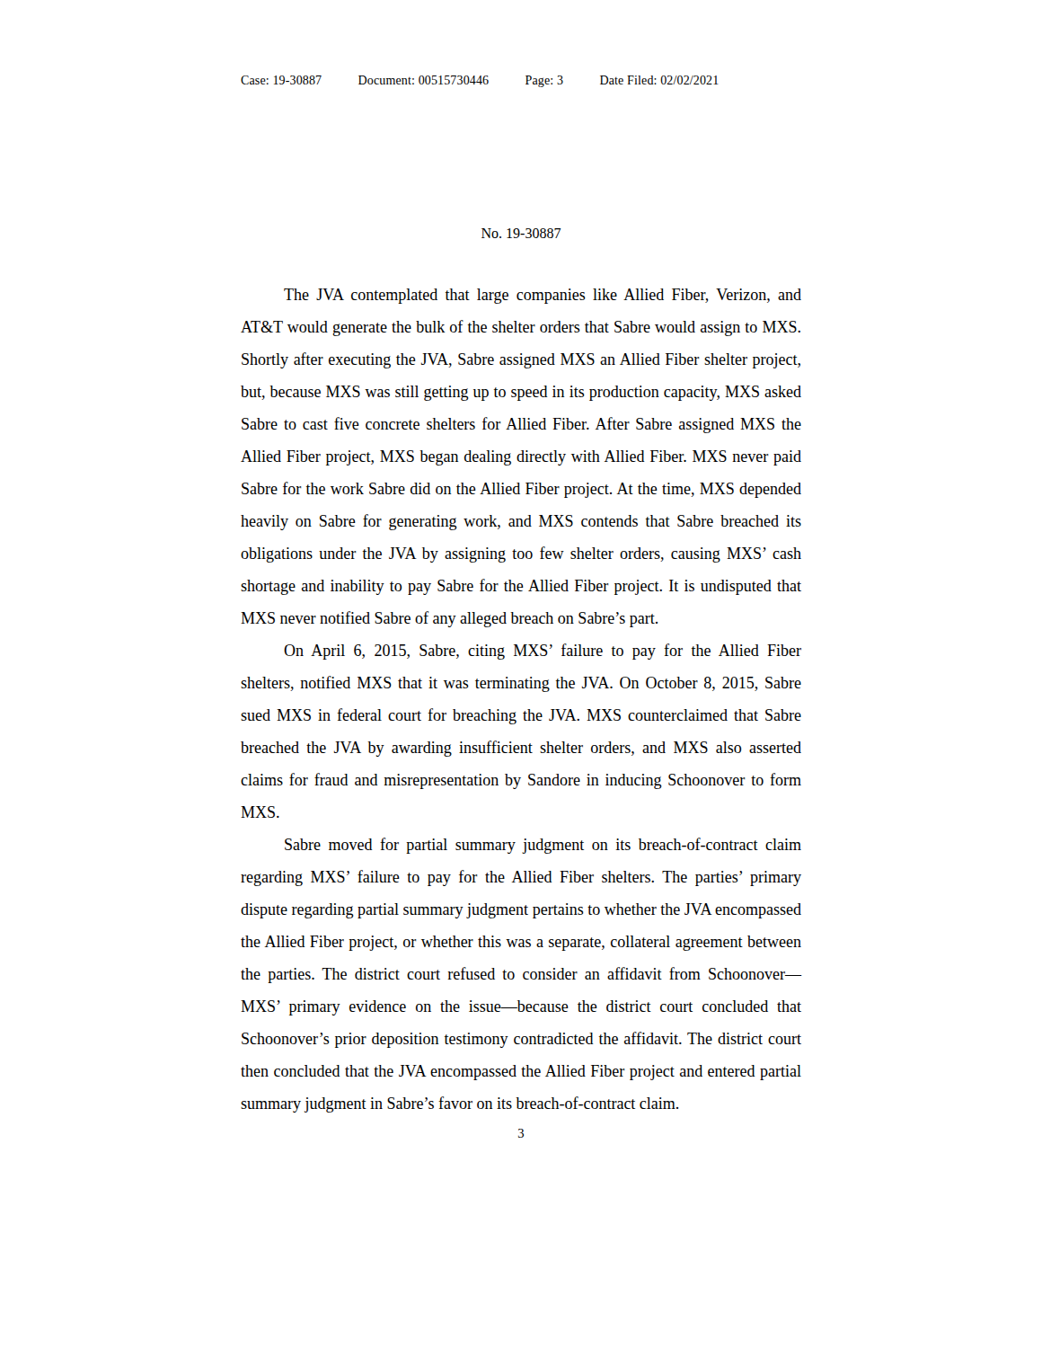Case: 19-30887 Document: 00515730446 Page: 3 Date Filed: 02/02/2021
No. 19-30887
The JVA contemplated that large companies like Allied Fiber, Verizon, and AT&T would generate the bulk of the shelter orders that Sabre would assign to MXS. Shortly after executing the JVA, Sabre assigned MXS an Allied Fiber shelter project, but, because MXS was still getting up to speed in its production capacity, MXS asked Sabre to cast five concrete shelters for Allied Fiber. After Sabre assigned MXS the Allied Fiber project, MXS began dealing directly with Allied Fiber. MXS never paid Sabre for the work Sabre did on the Allied Fiber project. At the time, MXS depended heavily on Sabre for generating work, and MXS contends that Sabre breached its obligations under the JVA by assigning too few shelter orders, causing MXS’ cash shortage and inability to pay Sabre for the Allied Fiber project. It is undisputed that MXS never notified Sabre of any alleged breach on Sabre’s part.
On April 6, 2015, Sabre, citing MXS’ failure to pay for the Allied Fiber shelters, notified MXS that it was terminating the JVA. On October 8, 2015, Sabre sued MXS in federal court for breaching the JVA. MXS counterclaimed that Sabre breached the JVA by awarding insufficient shelter orders, and MXS also asserted claims for fraud and misrepresentation by Sandore in inducing Schoonover to form MXS.
Sabre moved for partial summary judgment on its breach-of-contract claim regarding MXS’ failure to pay for the Allied Fiber shelters. The parties’ primary dispute regarding partial summary judgment pertains to whether the JVA encompassed the Allied Fiber project, or whether this was a separate, collateral agreement between the parties. The district court refused to consider an affidavit from Schoonover—MXS’ primary evidence on the issue—because the district court concluded that Schoonover’s prior deposition testimony contradicted the affidavit. The district court then concluded that the JVA encompassed the Allied Fiber project and entered partial summary judgment in Sabre’s favor on its breach-of-contract claim.
3